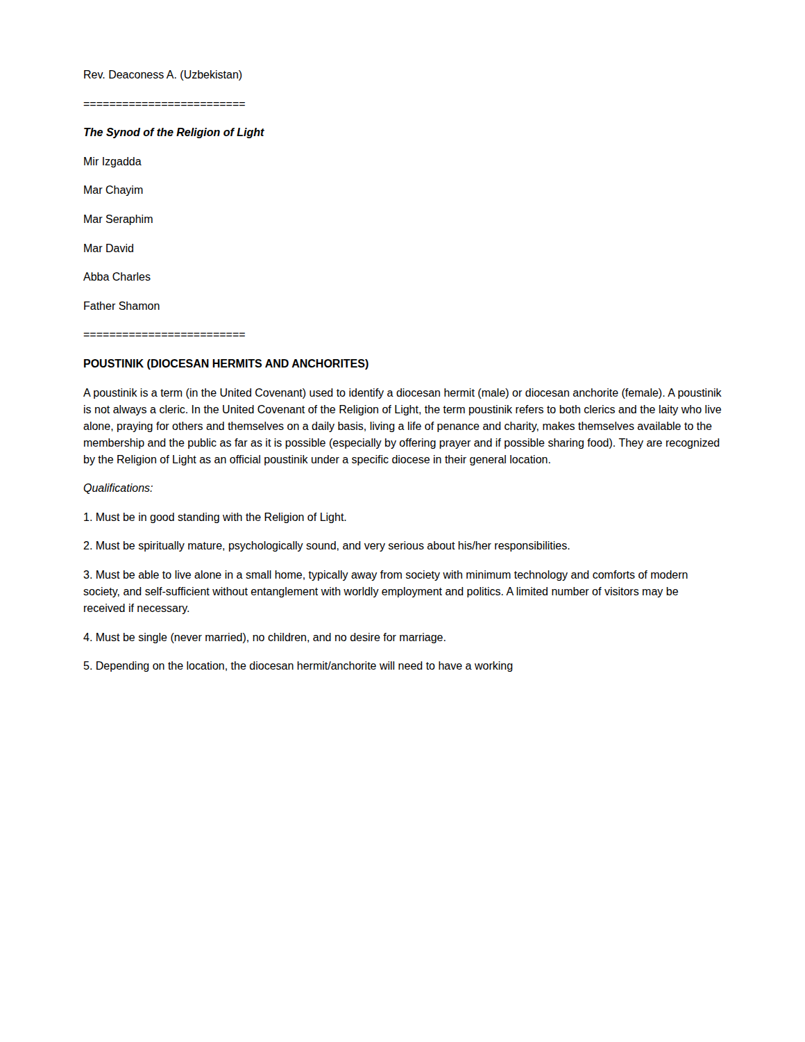Rev. Deaconess A. (Uzbekistan)
=========================
The Synod of the Religion of Light
Mir Izgadda
Mar Chayim
Mar Seraphim
Mar David
Abba Charles
Father Shamon
=========================
POUSTINIK (DIOCESAN HERMITS AND ANCHORITES)
A poustinik is a term (in the United Covenant) used to identify a diocesan hermit (male) or diocesan anchorite (female). A poustinik is not always a cleric. In the United Covenant of the Religion of Light, the term poustinik refers to both clerics and the laity who live alone, praying for others and themselves on a daily basis, living a life of penance and charity, makes themselves available to the membership and the public as far as it is possible (especially by offering prayer and if possible sharing food). They are recognized by the Religion of Light as an official poustinik under a specific diocese in their general location.
Qualifications:
1. Must be in good standing with the Religion of Light.
2. Must be spiritually mature, psychologically sound, and very serious about his/her responsibilities.
3. Must be able to live alone in a small home, typically away from society with minimum technology and comforts of modern society, and self-sufficient without entanglement with worldly employment and politics. A limited number of visitors may be received if necessary.
4. Must be single (never married), no children, and no desire for marriage.
5. Depending on the location, the diocesan hermit/anchorite will need to have a working